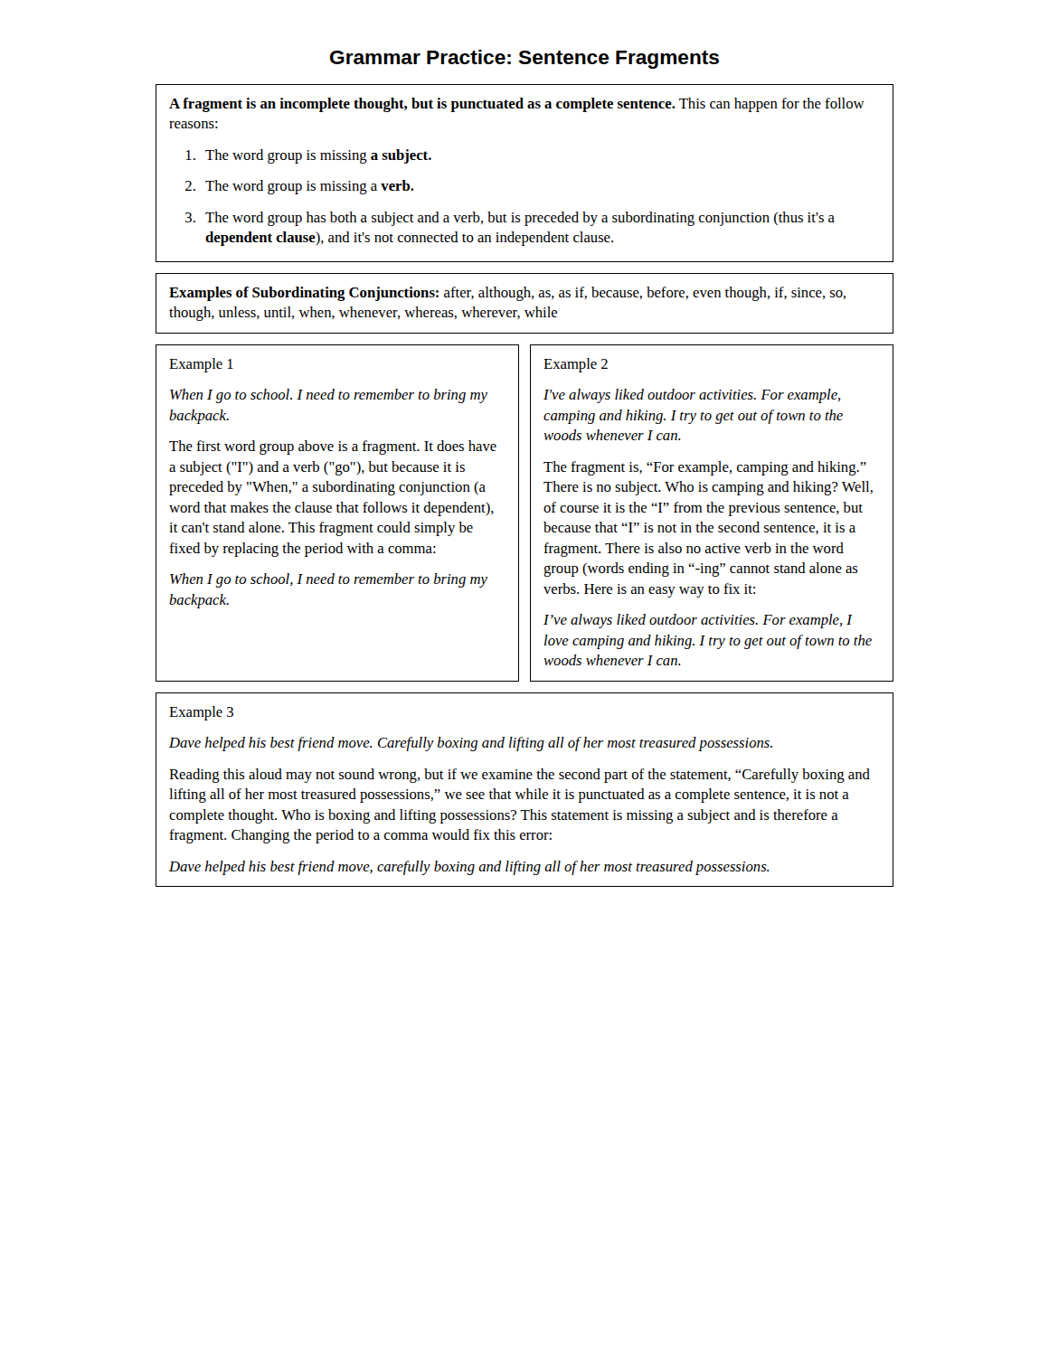Grammar Practice: Sentence Fragments
A fragment is an incomplete thought, but is punctuated as a complete sentence. This can happen for the follow reasons:
The word group is missing a subject.
The word group is missing a verb.
The word group has both a subject and a verb, but is preceded by a subordinating conjunction (thus it's a dependent clause), and it's not connected to an independent clause.
Examples of Subordinating Conjunctions: after, although, as, as if, because, before, even though, if, since, so, though, unless, until, when, whenever, whereas, wherever, while
Example 1
When I go to school. I need to remember to bring my backpack.
The first word group above is a fragment. It does have a subject ("I") and a verb ("go"), but because it is preceded by "When," a subordinating conjunction (a word that makes the clause that follows it dependent), it can't stand alone. This fragment could simply be fixed by replacing the period with a comma:
When I go to school, I need to remember to bring my backpack.
Example 2
I've always liked outdoor activities. For example, camping and hiking. I try to get out of town to the woods whenever I can.
The fragment is, “For example, camping and hiking.” There is no subject. Who is camping and hiking? Well, of course it is the “I” from the previous sentence, but because that “I” is not in the second sentence, it is a fragment. There is also no active verb in the word group (words ending in “-ing” cannot stand alone as verbs. Here is an easy way to fix it:
I’ve always liked outdoor activities. For example, I love camping and hiking. I try to get out of town to the woods whenever I can.
Example 3
Dave helped his best friend move. Carefully boxing and lifting all of her most treasured possessions.
Reading this aloud may not sound wrong, but if we examine the second part of the statement, “Carefully boxing and lifting all of her most treasured possessions,” we see that while it is punctuated as a complete sentence, it is not a complete thought. Who is boxing and lifting possessions? This statement is missing a subject and is therefore a fragment. Changing the period to a comma would fix this error:
Dave helped his best friend move, carefully boxing and lifting all of her most treasured possessions.